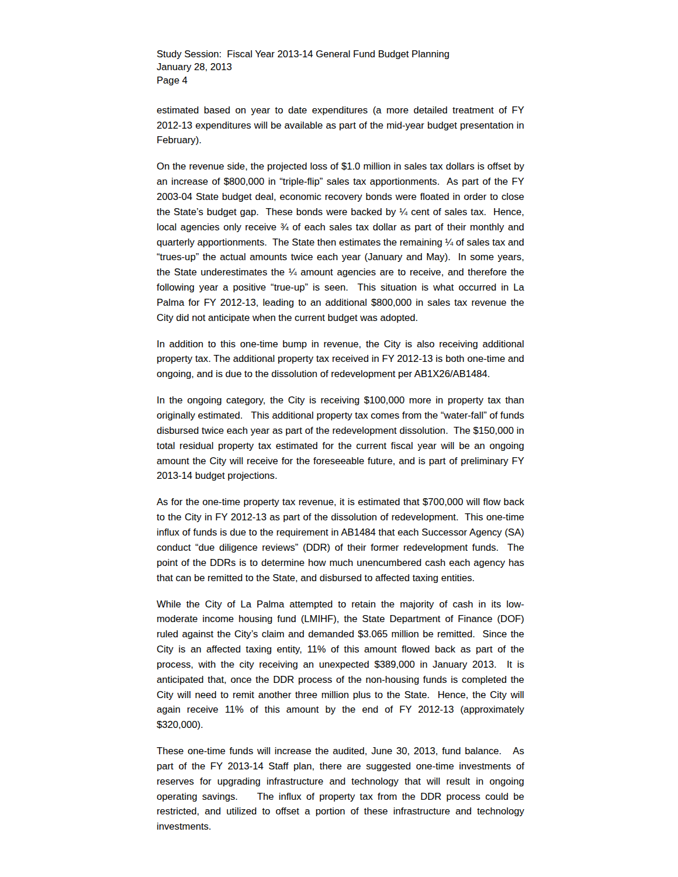Study Session: Fiscal Year 2013-14 General Fund Budget Planning
January 28, 2013
Page 4
estimated based on year to date expenditures (a more detailed treatment of FY 2012-13 expenditures will be available as part of the mid-year budget presentation in February).
On the revenue side, the projected loss of $1.0 million in sales tax dollars is offset by an increase of $800,000 in “triple-flip” sales tax apportionments. As part of the FY 2003-04 State budget deal, economic recovery bonds were floated in order to close the State’s budget gap. These bonds were backed by ¼ cent of sales tax. Hence, local agencies only receive ¾ of each sales tax dollar as part of their monthly and quarterly apportionments. The State then estimates the remaining ¼ of sales tax and “trues-up” the actual amounts twice each year (January and May). In some years, the State underestimates the ¼ amount agencies are to receive, and therefore the following year a positive “true-up” is seen. This situation is what occurred in La Palma for FY 2012-13, leading to an additional $800,000 in sales tax revenue the City did not anticipate when the current budget was adopted.
In addition to this one-time bump in revenue, the City is also receiving additional property tax. The additional property tax received in FY 2012-13 is both one-time and ongoing, and is due to the dissolution of redevelopment per AB1X26/AB1484.
In the ongoing category, the City is receiving $100,000 more in property tax than originally estimated. This additional property tax comes from the “water-fall” of funds disbursed twice each year as part of the redevelopment dissolution. The $150,000 in total residual property tax estimated for the current fiscal year will be an ongoing amount the City will receive for the foreseeable future, and is part of preliminary FY 2013-14 budget projections.
As for the one-time property tax revenue, it is estimated that $700,000 will flow back to the City in FY 2012-13 as part of the dissolution of redevelopment. This one-time influx of funds is due to the requirement in AB1484 that each Successor Agency (SA) conduct “due diligence reviews” (DDR) of their former redevelopment funds. The point of the DDRs is to determine how much unencumbered cash each agency has that can be remitted to the State, and disbursed to affected taxing entities.
While the City of La Palma attempted to retain the majority of cash in its low-moderate income housing fund (LMIHF), the State Department of Finance (DOF) ruled against the City’s claim and demanded $3.065 million be remitted. Since the City is an affected taxing entity, 11% of this amount flowed back as part of the process, with the city receiving an unexpected $389,000 in January 2013. It is anticipated that, once the DDR process of the non-housing funds is completed the City will need to remit another three million plus to the State. Hence, the City will again receive 11% of this amount by the end of FY 2012-13 (approximately $320,000).
These one-time funds will increase the audited, June 30, 2013, fund balance. As part of the FY 2013-14 Staff plan, there are suggested one-time investments of reserves for upgrading infrastructure and technology that will result in ongoing operating savings. The influx of property tax from the DDR process could be restricted, and utilized to offset a portion of these infrastructure and technology investments.